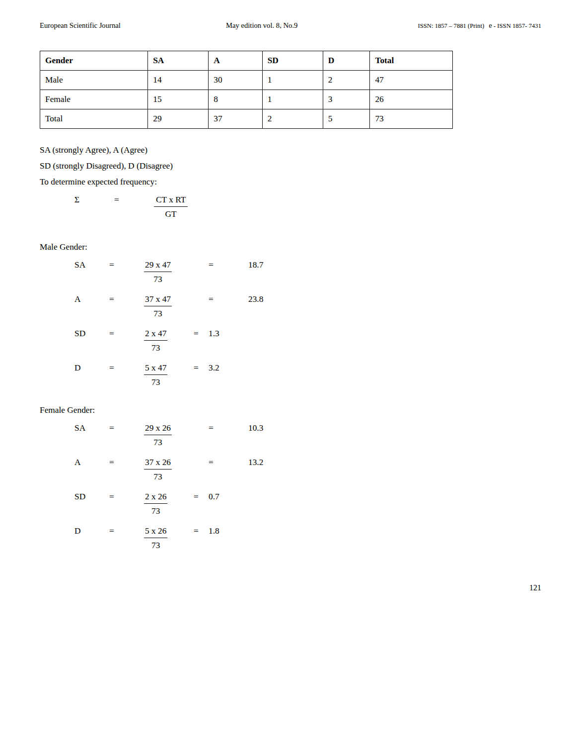European Scientific Journal May edition vol. 8, No.9 ISSN: 1857 – 7881 (Print) e - ISSN 1857- 7431
| Gender | SA | A | SD | D | Total |
| --- | --- | --- | --- | --- | --- |
| Male | 14 | 30 | 1 | 2 | 47 |
| Female | 15 | 8 | 1 | 3 | 26 |
| Total | 29 | 37 | 2 | 5 | 73 |
SA (strongly Agree), A (Agree)
SD (strongly Disagreed), D (Disagree)
To determine expected frequency:
Σ = CT x RT GT
Male Gender:
SA = 29 x 47 73 = 18.7
A = 37 x 47 73 = 23.8
SD = 2 x 47 73 = 1.3
D = 5 x 47 73 = 3.2
Female Gender:
SA = 29 x 26 73 = 10.3
A = 37 x 26 73 = 13.2
SD = 2 x 26 73 = 0.7
D = 5 x 26 73 = 1.8
121